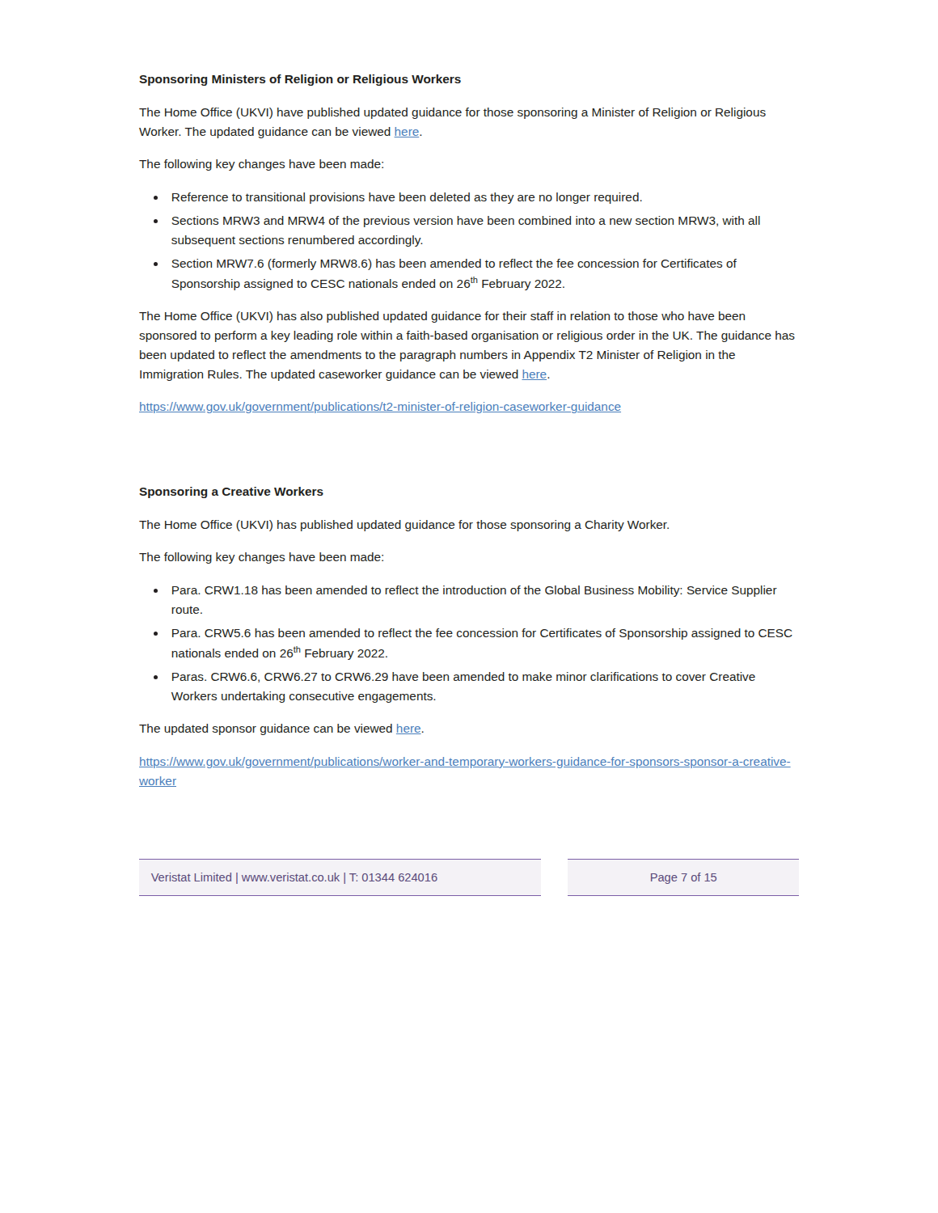Sponsoring Ministers of Religion or Religious Workers
The Home Office (UKVI) have published updated guidance for those sponsoring a Minister of Religion or Religious Worker. The updated guidance can be viewed here.
The following key changes have been made:
Reference to transitional provisions have been deleted as they are no longer required.
Sections MRW3 and MRW4 of the previous version have been combined into a new section MRW3, with all subsequent sections renumbered accordingly.
Section MRW7.6 (formerly MRW8.6) has been amended to reflect the fee concession for Certificates of Sponsorship assigned to CESC nationals ended on 26th February 2022.
The Home Office (UKVI) has also published updated guidance for their staff in relation to those who have been sponsored to perform a key leading role within a faith-based organisation or religious order in the UK. The guidance has been updated to reflect the amendments to the paragraph numbers in Appendix T2 Minister of Religion in the Immigration Rules. The updated caseworker guidance can be viewed here.
https://www.gov.uk/government/publications/t2-minister-of-religion-caseworker-guidance
Sponsoring a Creative Workers
The Home Office (UKVI) has published updated guidance for those sponsoring a Charity Worker.
The following key changes have been made:
Para. CRW1.18 has been amended to reflect the introduction of the Global Business Mobility: Service Supplier route.
Para. CRW5.6 has been amended to reflect the fee concession for Certificates of Sponsorship assigned to CESC nationals ended on 26th February 2022.
Paras. CRW6.6, CRW6.27 to CRW6.29 have been amended to make minor clarifications to cover Creative Workers undertaking consecutive engagements.
The updated sponsor guidance can be viewed here.
https://www.gov.uk/government/publications/worker-and-temporary-workers-guidance-for-sponsors-sponsor-a-creative-worker
Veristat Limited | www.veristat.co.uk | T: 01344 624016
Page 7 of 15